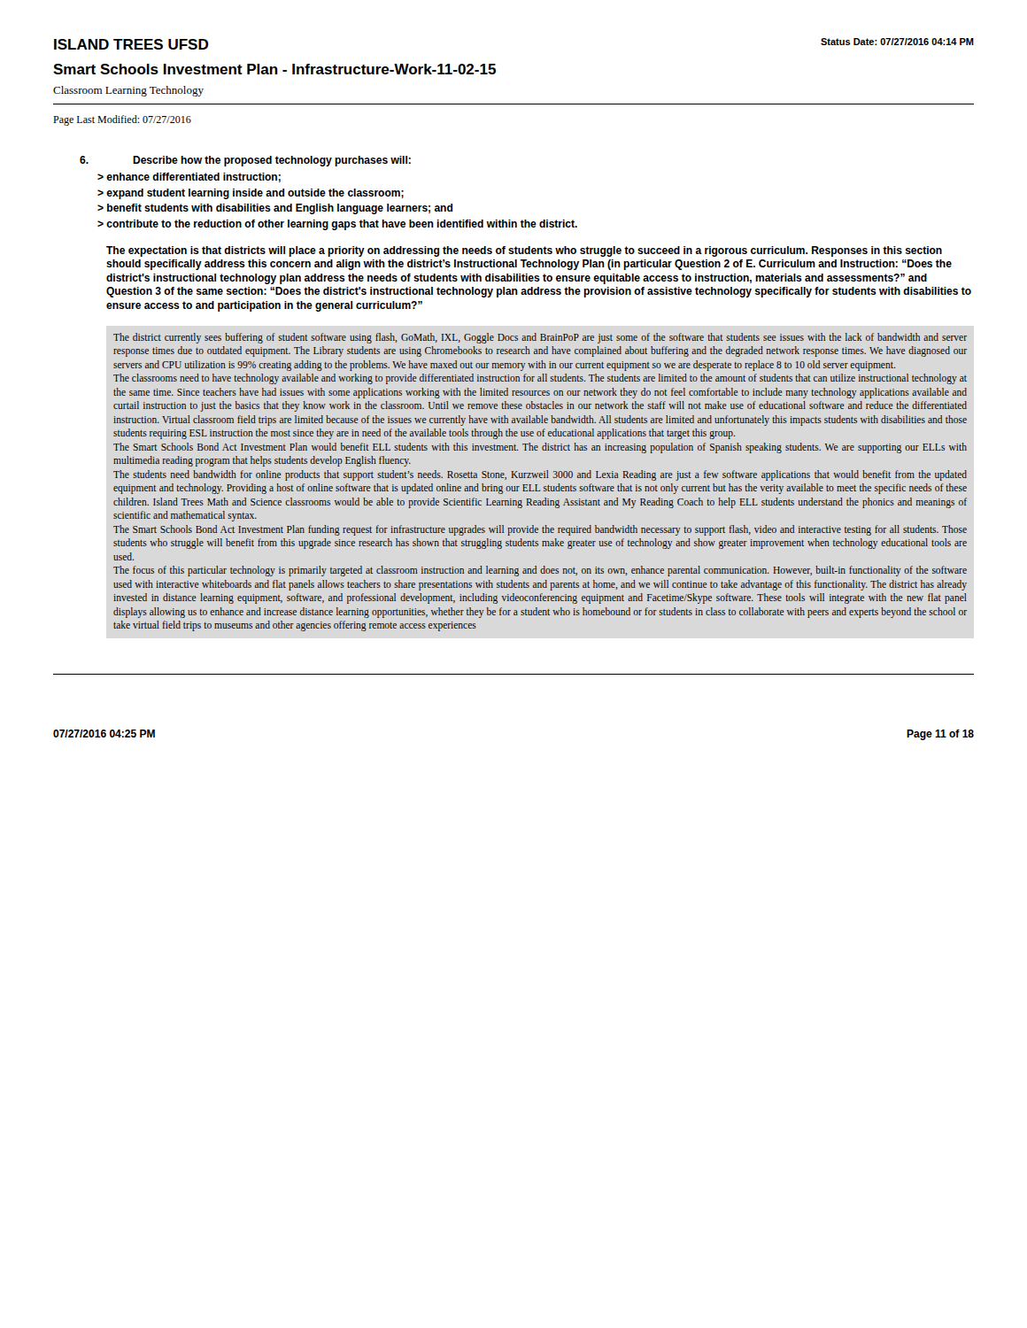ISLAND TREES UFSD
Status Date: 07/27/2016 04:14 PM
Smart Schools Investment Plan - Infrastructure-Work-11-02-15
Classroom Learning Technology
Page Last Modified: 07/27/2016
6.
Describe how the proposed technology purchases will:
enhance differentiated instruction;
expand student learning inside and outside the classroom;
benefit students with disabilities and English language learners; and
contribute to the reduction of other learning gaps that have been identified within the district.
The expectation is that districts will place a priority on addressing the needs of students who struggle to succeed in a rigorous curriculum. Responses in this section should specifically address this concern and align with the district’s Instructional Technology Plan (in particular Question 2 of E. Curriculum and Instruction: “Does the district's instructional technology plan address the needs of students with disabilities to ensure equitable access to instruction, materials and assessments?” and Question 3 of the same section: “Does the district's instructional technology plan address the provision of assistive technology specifically for students with disabilities to ensure access to and participation in the general curriculum?”
The district currently sees buffering of student software using flash, GoMath, IXL, Goggle Docs and BrainPoP are just some of the software that students see issues with the lack of bandwidth and server response times due to outdated equipment. The Library students are using Chromebooks to research and have complained about buffering and the degraded network response times. We have diagnosed our servers and CPU utilization is 99% creating adding to the problems. We have maxed out our memory with in our current equipment so we are desperate to replace 8 to 10 old server equipment.
The classrooms need to have technology available and working to provide differentiated instruction for all students. The students are limited to the amount of students that can utilize instructional technology at the same time. Since teachers have had issues with some applications working with the limited resources on our network they do not feel comfortable to include many technology applications available and curtail instruction to just the basics that they know work in the classroom. Until we remove these obstacles in our network the staff will not make use of educational software and reduce the differentiated instruction. Virtual classroom field trips are limited because of the issues we currently have with available bandwidth. All students are limited and unfortunately this impacts students with disabilities and those students requiring ESL instruction the most since they are in need of the available tools through the use of educational applications that target this group.
The Smart Schools Bond Act Investment Plan would benefit ELL students with this investment. The district has an increasing population of Spanish speaking students. We are supporting our ELLs with multimedia reading program that helps students develop English fluency.
The students need bandwidth for online products that support student’s needs. Rosetta Stone, Kurzweil 3000 and Lexia Reading are just a few software applications that would benefit from the updated equipment and technology. Providing a host of online software that is updated online and bring our ELL students software that is not only current but has the verity available to meet the specific needs of these children. Island Trees Math and Science classrooms would be able to provide Scientific Learning Reading Assistant and My Reading Coach to help ELL students understand the phonics and meanings of scientific and mathematical syntax.
The Smart Schools Bond Act Investment Plan funding request for infrastructure upgrades will provide the required bandwidth necessary to support flash, video and interactive testing for all students. Those students who struggle will benefit from this upgrade since research has shown that struggling students make greater use of technology and show greater improvement when technology educational tools are used.
The focus of this particular technology is primarily targeted at classroom instruction and learning and does not, on its own, enhance parental communication. However, built-in functionality of the software used with interactive whiteboards and flat panels allows teachers to share presentations with students and parents at home, and we will continue to take advantage of this functionality. The district has already invested in distance learning equipment, software, and professional development, including videoconferencing equipment and Facetime/Skype software. These tools will integrate with the new flat panel displays allowing us to enhance and increase distance learning opportunities, whether they be for a student who is homebound or for students in class to collaborate with peers and experts beyond the school or take virtual field trips to museums and other agencies offering remote access experiences
07/27/2016 04:25 PM
Page 11 of 18